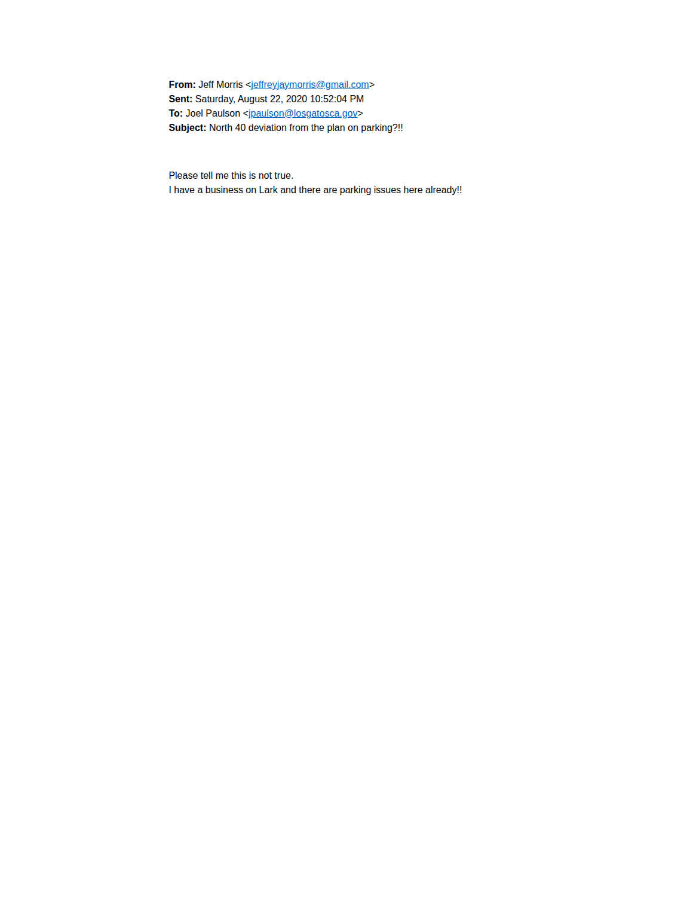From: Jeff Morris <jeffreyjaymorris@gmail.com>
Sent: Saturday, August 22, 2020 10:52:04 PM
To: Joel Paulson <jpaulson@losgatosca.gov>
Subject: North 40 deviation from the plan on parking?!!
Please tell me this is not true.
I have a business on Lark and there are parking issues here already!!